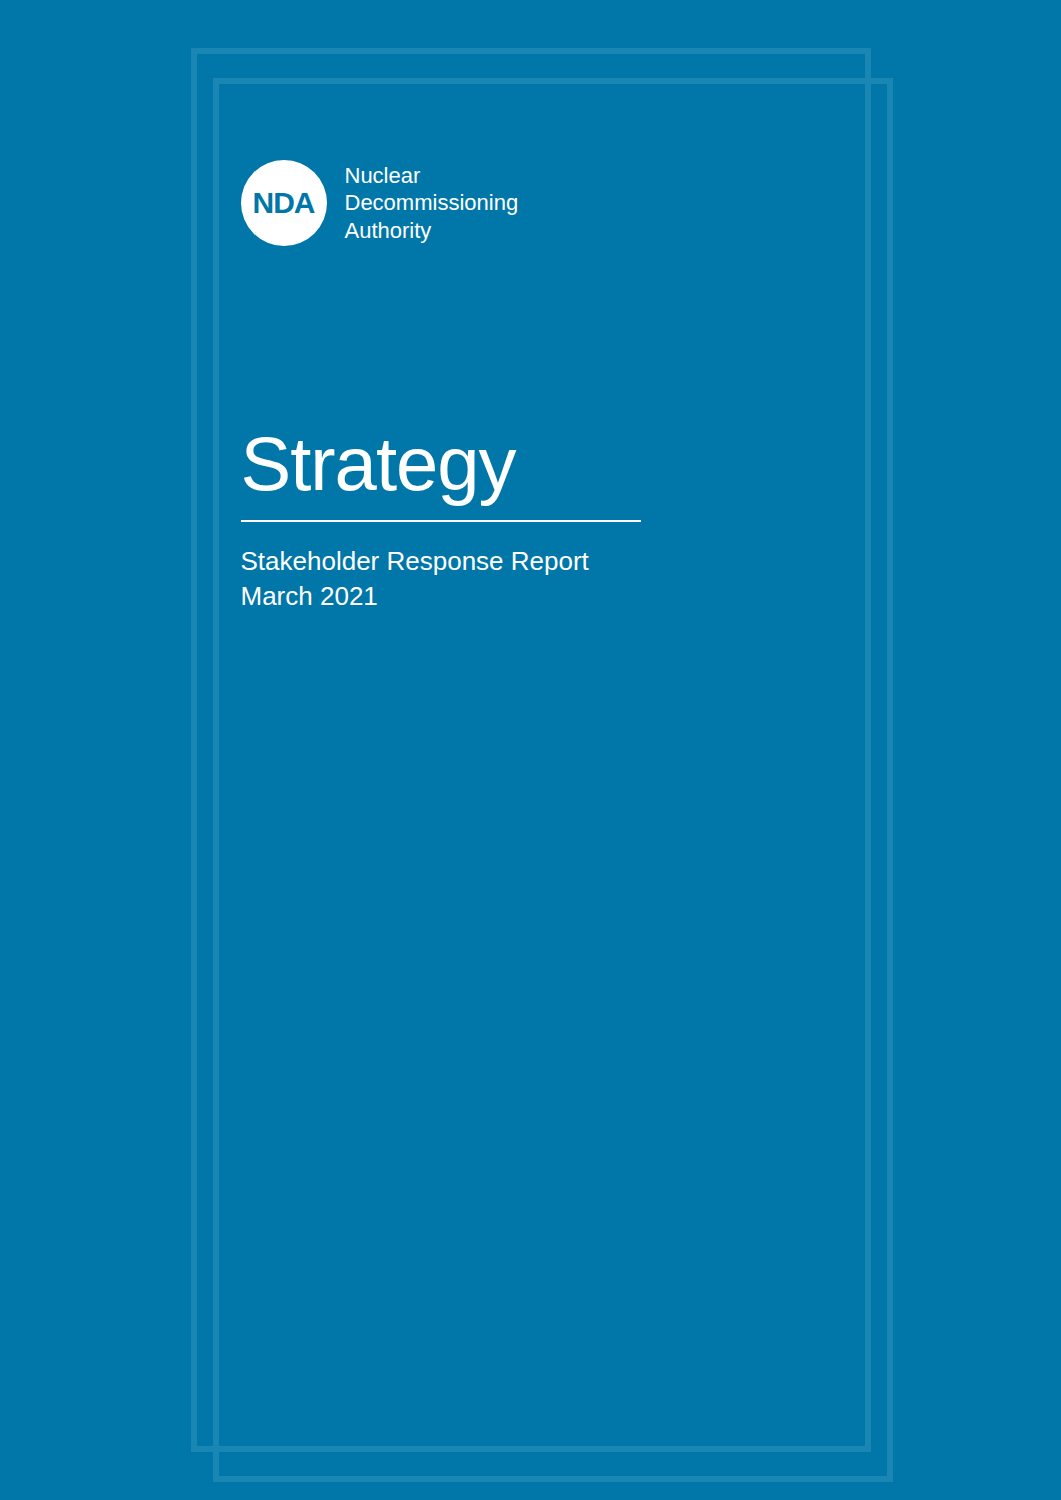NDA
Nuclear
Decommissioning
Authority
Strategy
Stakeholder Response Report March 2021